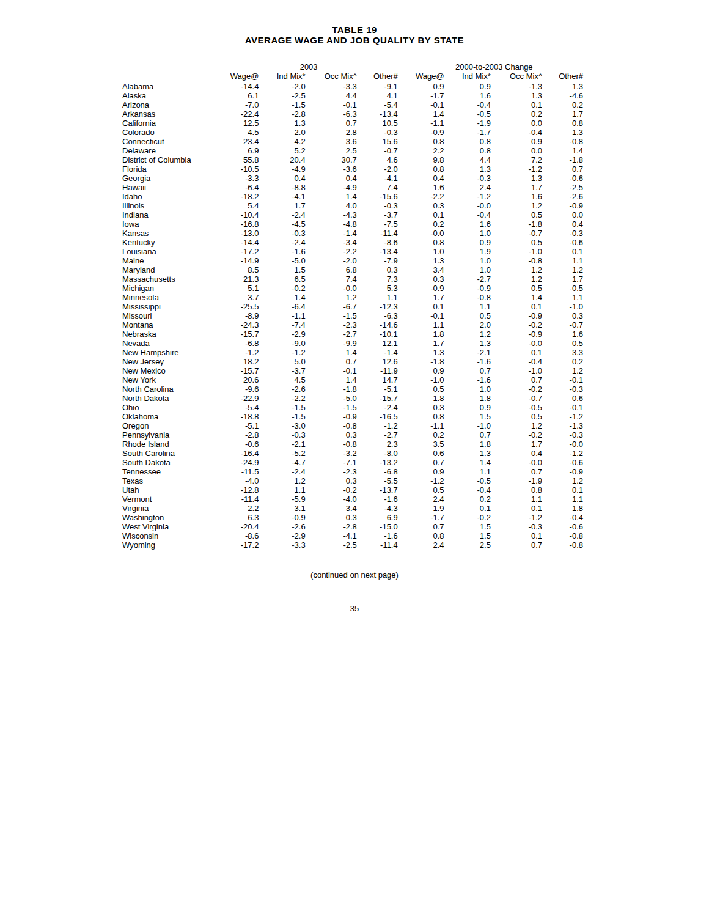TABLE 19
AVERAGE WAGE AND JOB QUALITY BY STATE
| | 2003 | 2000-to-2003 Change |
| --- | --- | --- |
| | Wage@ | Ind Mix* | Occ Mix^ | Other# | Wage@ | Ind Mix* | Occ Mix^ | Other# |
| Alabama | -14.4 | -2.0 | -3.3 | -9.1 | 0.9 | 0.9 | -1.3 | 1.3 |
| Alaska | 6.1 | -2.5 | 4.4 | 4.1 | -1.7 | 1.6 | 1.3 | -4.6 |
| Arizona | -7.0 | -1.5 | -0.1 | -5.4 | -0.1 | -0.4 | 0.1 | 0.2 |
| Arkansas | -22.4 | -2.8 | -6.3 | -13.4 | 1.4 | -0.5 | 0.2 | 1.7 |
| California | 12.5 | 1.3 | 0.7 | 10.5 | -1.1 | -1.9 | 0.0 | 0.8 |
| Colorado | 4.5 | 2.0 | 2.8 | -0.3 | -0.9 | -1.7 | -0.4 | 1.3 |
| Connecticut | 23.4 | 4.2 | 3.6 | 15.6 | 0.8 | 0.8 | 0.9 | -0.8 |
| Delaware | 6.9 | 5.2 | 2.5 | -0.7 | 2.2 | 0.8 | 0.0 | 1.4 |
| District of Columbia | 55.8 | 20.4 | 30.7 | 4.6 | 9.8 | 4.4 | 7.2 | -1.8 |
| Florida | -10.5 | -4.9 | -3.6 | -2.0 | 0.8 | 1.3 | -1.2 | 0.7 |
| Georgia | -3.3 | 0.4 | 0.4 | -4.1 | 0.4 | -0.3 | 1.3 | -0.6 |
| Hawaii | -6.4 | -8.8 | -4.9 | 7.4 | 1.6 | 2.4 | 1.7 | -2.5 |
| Idaho | -18.2 | -4.1 | 1.4 | -15.6 | -2.2 | -1.2 | 1.6 | -2.6 |
| Illinois | 5.4 | 1.7 | 4.0 | -0.3 | 0.3 | -0.0 | 1.2 | -0.9 |
| Indiana | -10.4 | -2.4 | -4.3 | -3.7 | 0.1 | -0.4 | 0.5 | 0.0 |
| Iowa | -16.8 | -4.5 | -4.8 | -7.5 | 0.2 | 1.6 | -1.8 | 0.4 |
| Kansas | -13.0 | -0.3 | -1.4 | -11.4 | -0.0 | 1.0 | -0.7 | -0.3 |
| Kentucky | -14.4 | -2.4 | -3.4 | -8.6 | 0.8 | 0.9 | 0.5 | -0.6 |
| Louisiana | -17.2 | -1.6 | -2.2 | -13.4 | 1.0 | 1.9 | -1.0 | 0.1 |
| Maine | -14.9 | -5.0 | -2.0 | -7.9 | 1.3 | 1.0 | -0.8 | 1.1 |
| Maryland | 8.5 | 1.5 | 6.8 | 0.3 | 3.4 | 1.0 | 1.2 | 1.2 |
| Massachusetts | 21.3 | 6.5 | 7.4 | 7.3 | 0.3 | -2.7 | 1.2 | 1.7 |
| Michigan | 5.1 | -0.2 | -0.0 | 5.3 | -0.9 | -0.9 | 0.5 | -0.5 |
| Minnesota | 3.7 | 1.4 | 1.2 | 1.1 | 1.7 | -0.8 | 1.4 | 1.1 |
| Mississippi | -25.5 | -6.4 | -6.7 | -12.3 | 0.1 | 1.1 | 0.1 | -1.0 |
| Missouri | -8.9 | -1.1 | -1.5 | -6.3 | -0.1 | 0.5 | -0.9 | 0.3 |
| Montana | -24.3 | -7.4 | -2.3 | -14.6 | 1.1 | 2.0 | -0.2 | -0.7 |
| Nebraska | -15.7 | -2.9 | -2.7 | -10.1 | 1.8 | 1.2 | -0.9 | 1.6 |
| Nevada | -6.8 | -9.0 | -9.9 | 12.1 | 1.7 | 1.3 | -0.0 | 0.5 |
| New Hampshire | -1.2 | -1.2 | 1.4 | -1.4 | 1.3 | -2.1 | 0.1 | 3.3 |
| New Jersey | 18.2 | 5.0 | 0.7 | 12.6 | -1.8 | -1.6 | -0.4 | 0.2 |
| New Mexico | -15.7 | -3.7 | -0.1 | -11.9 | 0.9 | 0.7 | -1.0 | 1.2 |
| New York | 20.6 | 4.5 | 1.4 | 14.7 | -1.0 | -1.6 | 0.7 | -0.1 |
| North Carolina | -9.6 | -2.6 | -1.8 | -5.1 | 0.5 | 1.0 | -0.2 | -0.3 |
| North Dakota | -22.9 | -2.2 | -5.0 | -15.7 | 1.8 | 1.8 | -0.7 | 0.6 |
| Ohio | -5.4 | -1.5 | -1.5 | -2.4 | 0.3 | 0.9 | -0.5 | -0.1 |
| Oklahoma | -18.8 | -1.5 | -0.9 | -16.5 | 0.8 | 1.5 | 0.5 | -1.2 |
| Oregon | -5.1 | -3.0 | -0.8 | -1.2 | -1.1 | -1.0 | 1.2 | -1.3 |
| Pennsylvania | -2.8 | -0.3 | 0.3 | -2.7 | 0.2 | 0.7 | -0.2 | -0.3 |
| Rhode Island | -0.6 | -2.1 | -0.8 | 2.3 | 3.5 | 1.8 | 1.7 | -0.0 |
| South Carolina | -16.4 | -5.2 | -3.2 | -8.0 | 0.6 | 1.3 | 0.4 | -1.2 |
| South Dakota | -24.9 | -4.7 | -7.1 | -13.2 | 0.7 | 1.4 | -0.0 | -0.6 |
| Tennessee | -11.5 | -2.4 | -2.3 | -6.8 | 0.9 | 1.1 | 0.7 | -0.9 |
| Texas | -4.0 | 1.2 | 0.3 | -5.5 | -1.2 | -0.5 | -1.9 | 1.2 |
| Utah | -12.8 | 1.1 | -0.2 | -13.7 | 0.5 | -0.4 | 0.8 | 0.1 |
| Vermont | -11.4 | -5.9 | -4.0 | -1.6 | 2.4 | 0.2 | 1.1 | 1.1 |
| Virginia | 2.2 | 3.1 | 3.4 | -4.3 | 1.9 | 0.1 | 0.1 | 1.8 |
| Washington | 6.3 | -0.9 | 0.3 | 6.9 | -1.7 | -0.2 | -1.2 | -0.4 |
| West Virginia | -20.4 | -2.6 | -2.8 | -15.0 | 0.7 | 1.5 | -0.3 | -0.6 |
| Wisconsin | -8.6 | -2.9 | -4.1 | -1.6 | 0.8 | 1.5 | 0.1 | -0.8 |
| Wyoming | -17.2 | -3.3 | -2.5 | -11.4 | 2.4 | 2.5 | 0.7 | -0.8 |
(continued on next page)
35